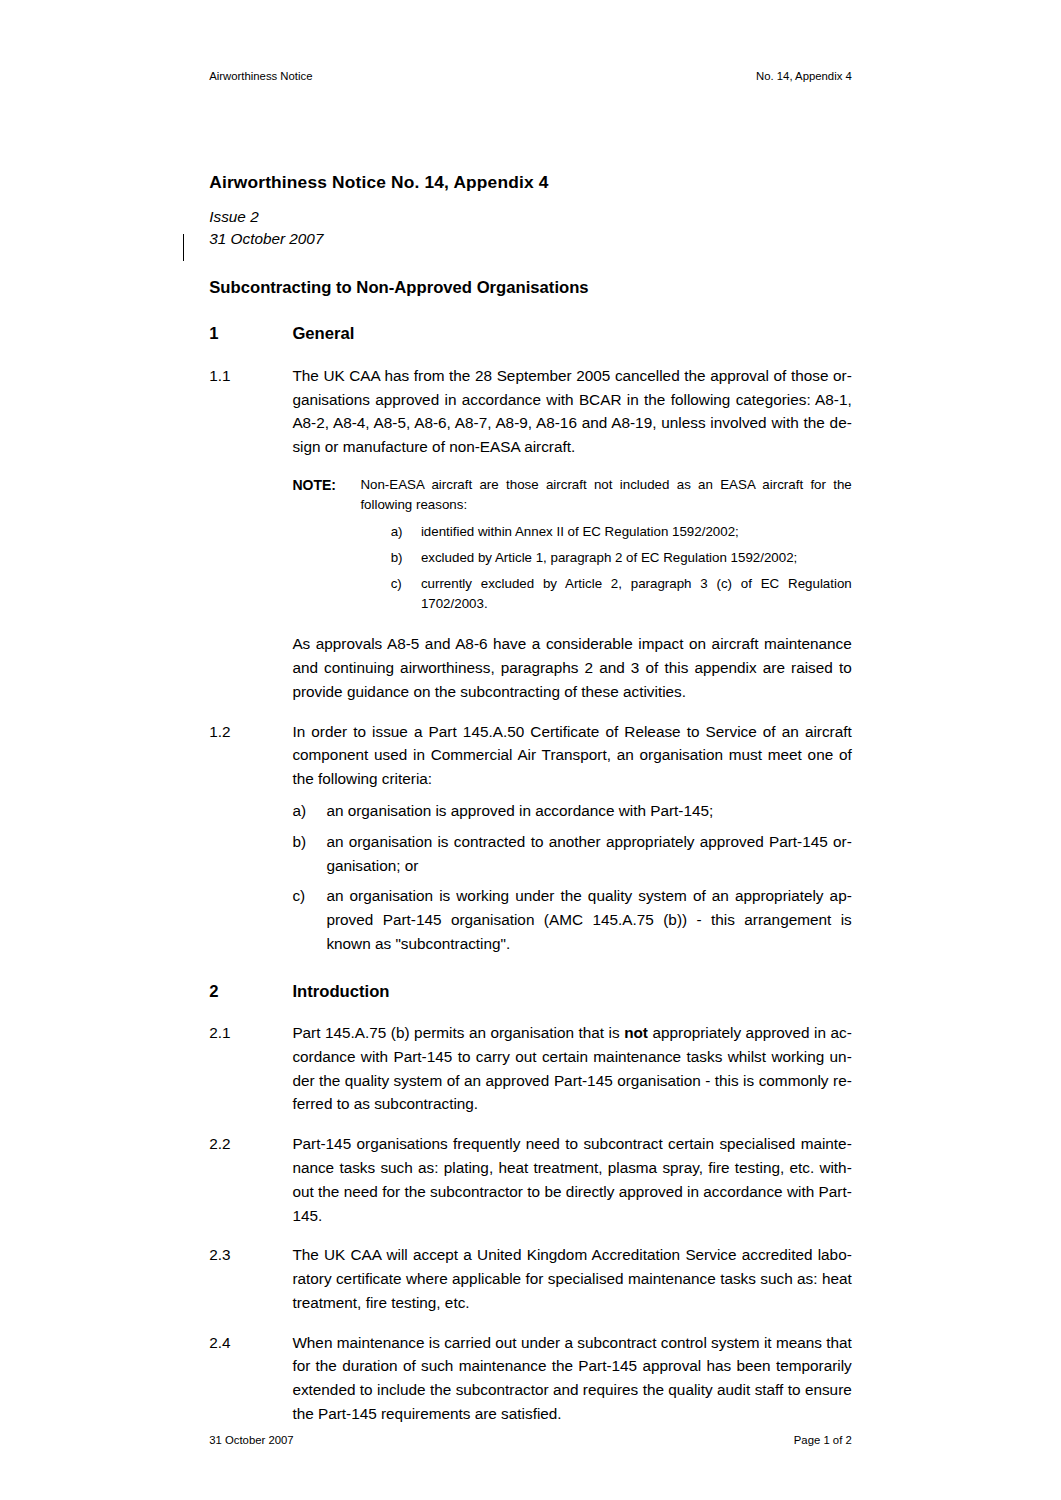Airworthiness Notice
No. 14, Appendix 4
Airworthiness Notice No. 14, Appendix 4
Issue 2
31 October 2007
Subcontracting to Non-Approved Organisations
1
General
1.1
The UK CAA has from the 28 September 2005 cancelled the approval of those organisations approved in accordance with BCAR in the following categories: A8-1, A8-2, A8-4, A8-5, A8-6, A8-7, A8-9, A8-16 and A8-19, unless involved with the design or manufacture of non-EASA aircraft.
NOTE:
Non-EASA aircraft are those aircraft not included as an EASA aircraft for the following reasons:
a) identified within Annex II of EC Regulation 1592/2002;
b) excluded by Article 1, paragraph 2 of EC Regulation 1592/2002;
c) currently excluded by Article 2, paragraph 3 (c) of EC Regulation 1702/2003.
As approvals A8-5 and A8-6 have a considerable impact on aircraft maintenance and continuing airworthiness, paragraphs 2 and 3 of this appendix are raised to provide guidance on the subcontracting of these activities.
1.2
In order to issue a Part 145.A.50 Certificate of Release to Service of an aircraft component used in Commercial Air Transport, an organisation must meet one of the following criteria:
a) an organisation is approved in accordance with Part-145;
b) an organisation is contracted to another appropriately approved Part-145 organisation; or
c) an organisation is working under the quality system of an appropriately approved Part-145 organisation (AMC 145.A.75 (b)) - this arrangement is known as "subcontracting".
2
Introduction
2.1
Part 145.A.75 (b) permits an organisation that is not appropriately approved in accordance with Part-145 to carry out certain maintenance tasks whilst working under the quality system of an approved Part-145 organisation - this is commonly referred to as subcontracting.
2.2
Part-145 organisations frequently need to subcontract certain specialised maintenance tasks such as: plating, heat treatment, plasma spray, fire testing, etc. without the need for the subcontractor to be directly approved in accordance with Part-145.
2.3
The UK CAA will accept a United Kingdom Accreditation Service accredited laboratory certificate where applicable for specialised maintenance tasks such as: heat treatment, fire testing, etc.
2.4
When maintenance is carried out under a subcontract control system it means that for the duration of such maintenance the Part-145 approval has been temporarily extended to include the subcontractor and requires the quality audit staff to ensure the Part-145 requirements are satisfied.
31 October 2007
Page 1 of 2